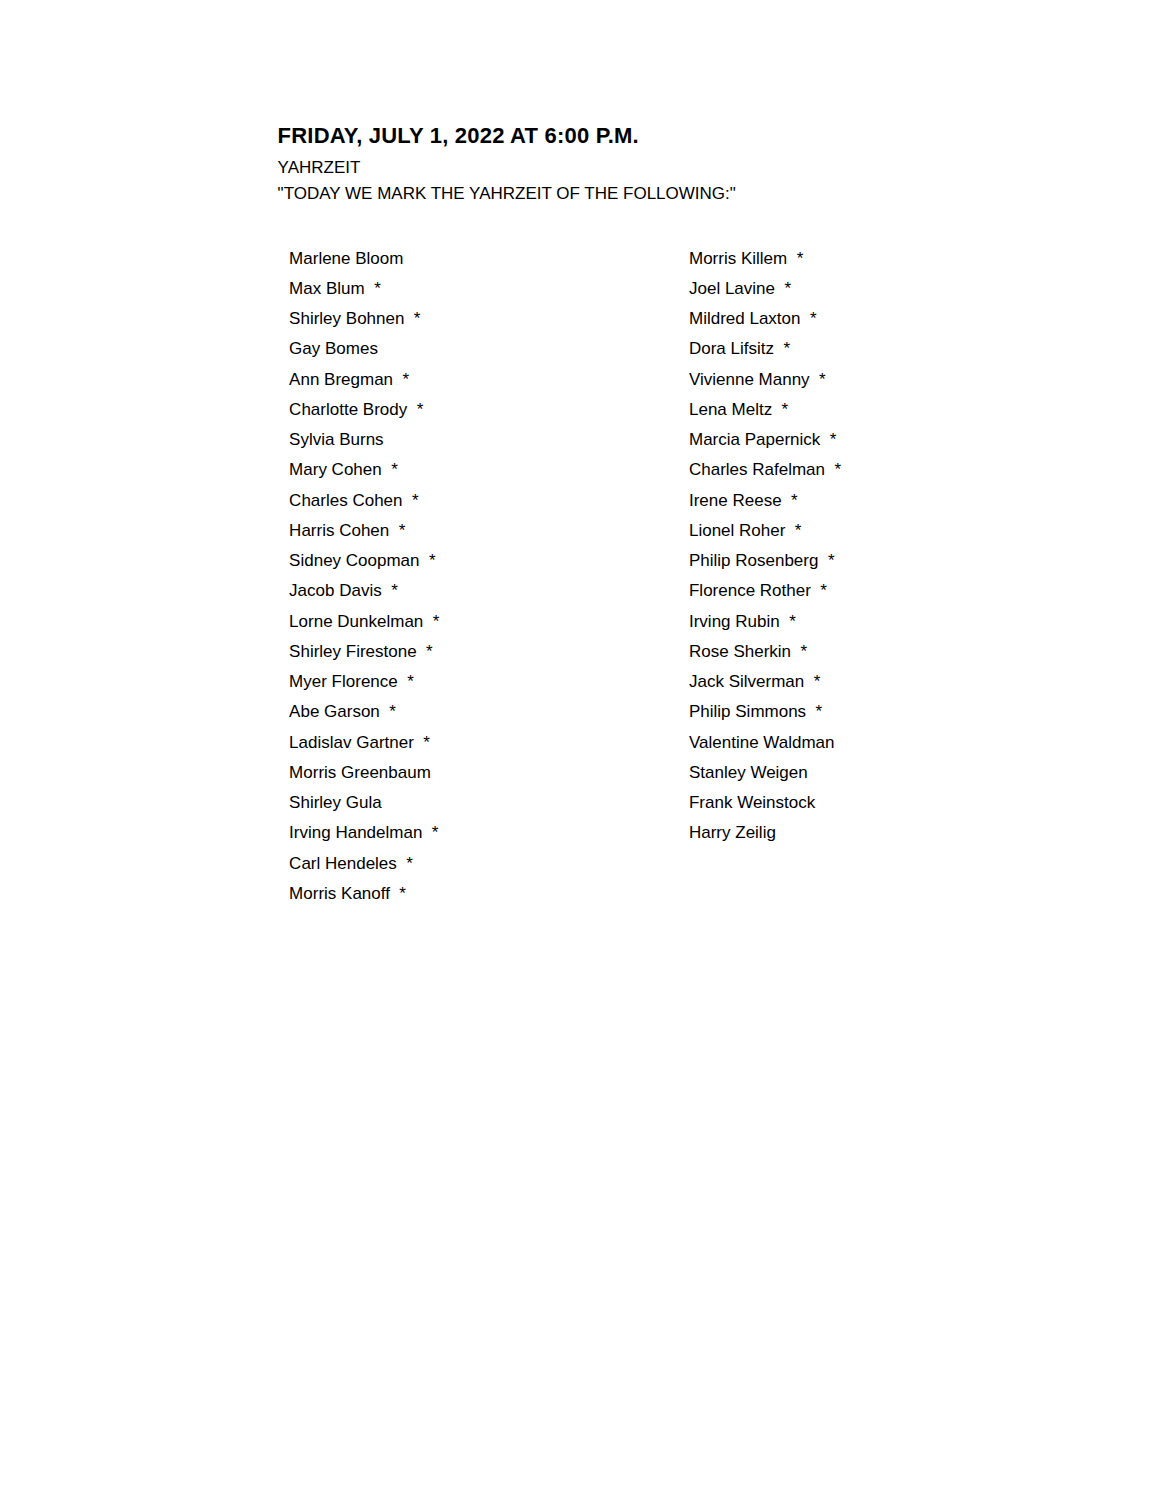FRIDAY, JULY 1, 2022 AT 6:00 P.M.
YAHRZEIT
"TODAY WE MARK THE YAHRZEIT OF THE FOLLOWING:"
Marlene Bloom
Max Blum *
Shirley Bohnen *
Gay Bomes
Ann Bregman *
Charlotte Brody *
Sylvia Burns
Mary Cohen *
Charles Cohen *
Harris Cohen *
Sidney Coopman *
Jacob Davis *
Lorne Dunkelman *
Shirley Firestone *
Myer Florence *
Abe Garson *
Ladislav Gartner *
Morris Greenbaum
Shirley Gula
Irving Handelman *
Carl Hendeles *
Morris Kanoff *
Morris Killem *
Joel Lavine *
Mildred Laxton *
Dora Lifsitz *
Vivienne Manny *
Lena Meltz *
Marcia Papernick *
Charles Rafelman *
Irene Reese *
Lionel Roher *
Philip Rosenberg *
Florence Rother *
Irving Rubin *
Rose Sherkin *
Jack Silverman *
Philip Simmons *
Valentine Waldman
Stanley Weigen
Frank Weinstock
Harry Zeilig